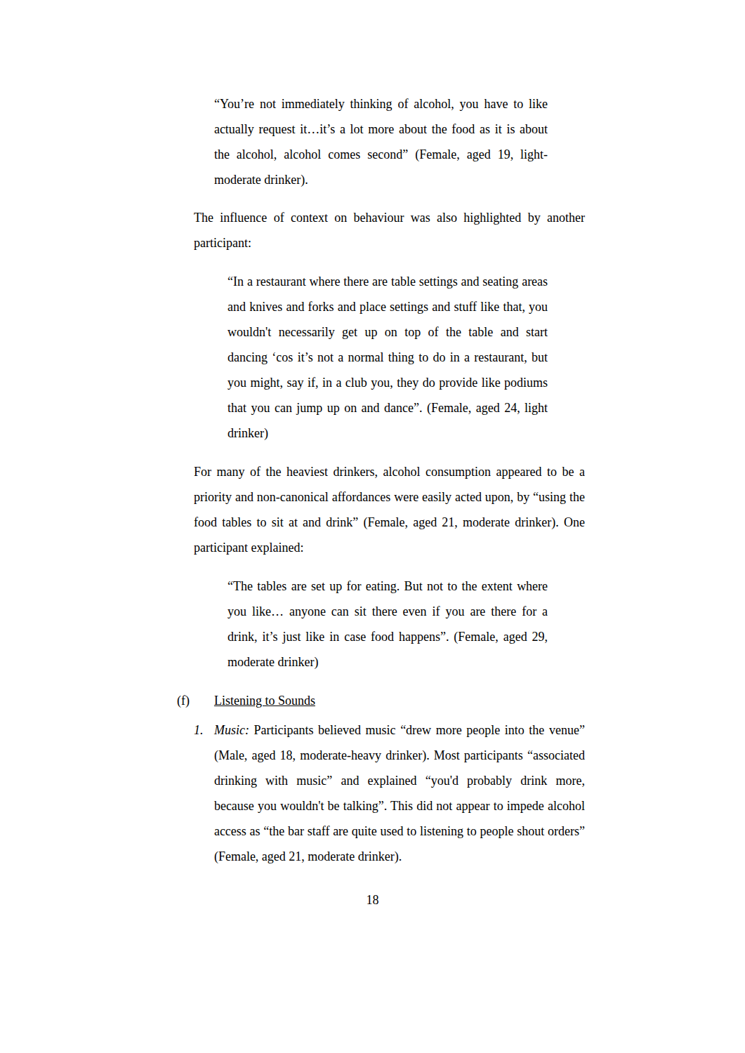“You’re not immediately thinking of alcohol, you have to like actually request it…it’s a lot more about the food as it is about the alcohol, alcohol comes second” (Female, aged 19, light-moderate drinker).
The influence of context on behaviour was also highlighted by another participant:
“In a restaurant where there are table settings and seating areas and knives and forks and place settings and stuff like that, you wouldn't necessarily get up on top of the table and start dancing ‘cos it’s not a normal thing to do in a restaurant, but you might, say if, in a club you, they do provide like podiums that you can jump up on and dance”. (Female, aged 24, light drinker)
For many of the heaviest drinkers, alcohol consumption appeared to be a priority and non-canonical affordances were easily acted upon, by “using the food tables to sit at and drink” (Female, aged 21, moderate drinker). One participant explained:
“The tables are set up for eating. But not to the extent where you like… anyone can sit there even if you are there for a drink, it’s just like in case food happens”. (Female, aged 29, moderate drinker)
(f) Listening to Sounds
1. Music: Participants believed music “drew more people into the venue” (Male, aged 18, moderate-heavy drinker). Most participants “associated drinking with music” and explained “you'd probably drink more, because you wouldn't be talking”. This did not appear to impede alcohol access as “the bar staff are quite used to listening to people shout orders” (Female, aged 21, moderate drinker).
18